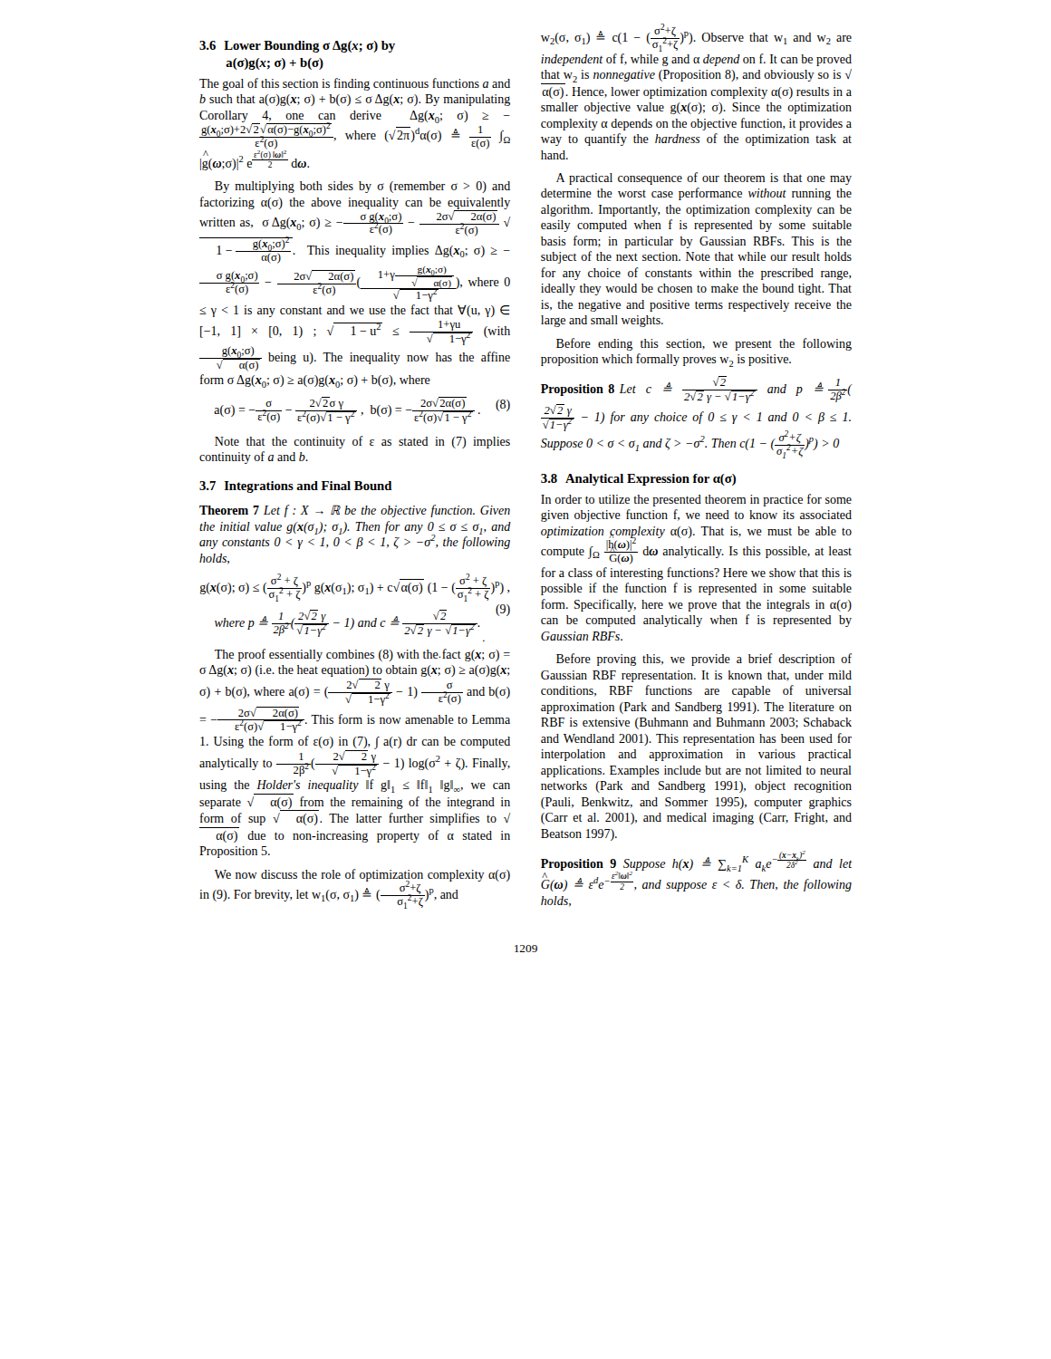3.6 Lower Bounding σ Δg(x; σ) by
a(σ)g(x; σ) + b(σ)
The goal of this section is finding continuous functions a and b such that a(σ)g(x; σ) + b(σ) ≤ σ Δg(x; σ). By manipulating Corollary 4, one can derive Δg(x0; σ) ≥ −g(x0;σ)+2 2 α(σ)−g(x0;σ)2 ε2(σ), where ( 2π)dα(σ) 1 ε(σ) ∫Ω |g(ω;σ)|2 eε2(σ) ‖ω‖22 dω.
By multiplying both sides by σ (remember σ > 0) and factorizing α(σ) the above inequality can be equivalently written as, σ Δg(x0; σ) ≥ −σ g(x0;σ) ε2(σ) − 2σ 2α(σ) ε2(σ) 1 − g(x0;σ)2 α(σ). This inequality implies Δg(x0; σ) ≥ −σ g(x0;σ) ε2(σ) − 2σ 2α(σ) ε2(σ)(1+γg(x0;σ) α(σ) 1−γ2), where 0 ≤ γ < 1 is any constant and we use the fact that ∀(u, γ) ∈ [−1, 1] × [0, 1) ; 1 − u2 ≤ 1+γu 1−γ2 (with g(x0;σ) α(σ) being u). The inequality now has the affine form σ Δg(x0; σ) ≥ a(σ)g(x0; σ) + b(σ), where
a(σ) = −σε2(σ) − 2 2σ γ ε2(σ) 1 − γ2 , b(σ) = −2σ 2α(σ) ε2(σ) 1 − γ2 .
(8)
Note that the continuity of ε as stated in (7) implies continuity of a and b.
3.7 Integrations and Final Bound
Theorem 7 Let f : X → ℝ be the objective function. Given the initial value g(x(σ1); σ1). Then for any 0 ≤ σ ≤ σ1, and any constants 0 < γ < 1, 0 < β < 1, ζ > −σ2, the following holds,
g(x(σ); σ) ≤ (σ2 + ζ σ12 + ζ)p g(x(σ1); σ1) + c α(σ) (1 − (σ2 + ζ σ12 + ζ)p) ,
(9)
where p 12β2(2 2 γ 1−γ2 − 1) and c 22 2 γ − 1−γ2.
The proof essentially combines (8) with the fact g(x; σ) = σ Δg(x; σ) (i.e. the heat equation) to obtain g(x; σ) ≥ a(σ)g(x; σ) + b(σ), where a(σ) = (2 2 γ 1−γ2 − 1) σε2(σ) and b(σ) = −2σ 2α(σ) ε2(σ) 1−γ2. This form is now amenable to Lemma 1. Using the form of ε(σ) in (7), ∫ a(r) dr can be computed analytically to 12β2(2 2 γ 1−γ2 − 1) log(σ2 + ζ). Finally, using the Holder's inequality ‖f g‖1 ≤ ‖f‖1 ‖g‖∞, we can separate α(σ) from the remaining of the integrand in form of sup α(σ). The latter further simplifies to α(σ) due to non-increasing property of α stated in Proposition 5.
We now discuss the role of optimization complexity α(σ) in (9). For brevity, let w1(σ, σ1) (σ2+ζ σ12+ζ)p, and
w2(σ, σ1) c(1 − (σ2+ζ σ12+ζ)p). Observe that w1 and w2 are independent of f, while g and α depend on f. It can be proved that w2 is nonnegative (Proposition 8), and obviously so is α(σ). Hence, lower optimization complexity α(σ) results in a smaller objective value g(x(σ); σ). Since the optimization complexity α depends on the objective function, it provides a way to quantify the hardness of the optimization task at hand.
A practical consequence of our theorem is that one may determine the worst case performance without running the algorithm. Importantly, the optimization complexity can be easily computed when f is represented by some suitable basis form; in particular by Gaussian RBFs. This is the subject of the next section. Note that while our result holds for any choice of constants within the prescribed range, ideally they would be chosen to make the bound tight. That is, the negative and positive terms respectively receive the large and small weights.
Before ending this section, we present the following proposition which formally proves w2 is positive.
Proposition 8 Let c 22 2 γ − 1−γ2 and p 12β2(2 2 γ 1−γ2 − 1) for any choice of 0 ≤ γ < 1 and 0 < β ≤ 1. Suppose 0 < σ < σ1 and ζ > −σ2. Then c(1 − (σ2+ζ σ12+ζ)p) > 0
3.8 Analytical Expression for α(σ)
In order to utilize the presented theorem in practice for some given objective function f, we need to know its associated optimization complexity α(σ). That is, we must be able to compute ∫Ω |h(ω)|2 G(ω) dω analytically. Is this possible, at least for a class of interesting functions? Here we show that this is possible if the function f is represented in some suitable form. Specifically, here we prove that the integrals in α(σ) can be computed analytically when f is represented by Gaussian RBFs.
Before proving this, we provide a brief description of Gaussian RBF representation. It is known that, under mild conditions, RBF functions are capable of universal approximation (Park and Sandberg 1991). The literature on RBF is extensive (Buhmann and Buhmann 2003; Schaback and Wendland 2001). This representation has been used for interpolation and approximation in various practical applications. Examples include but are not limited to neural networks (Park and Sandberg 1991), object recognition (Pauli, Benkwitz, and Sommer 1995), computer graphics (Carr et al. 2001), and medical imaging (Carr, Fright, and Beatson 1997).
Proposition 9 Suppose h(x) ∑k=1K ake−(x−xk)22δ2 and let G(ω) εde−ε2‖ω‖22, and suppose ε < δ. Then, the following holds,
1209